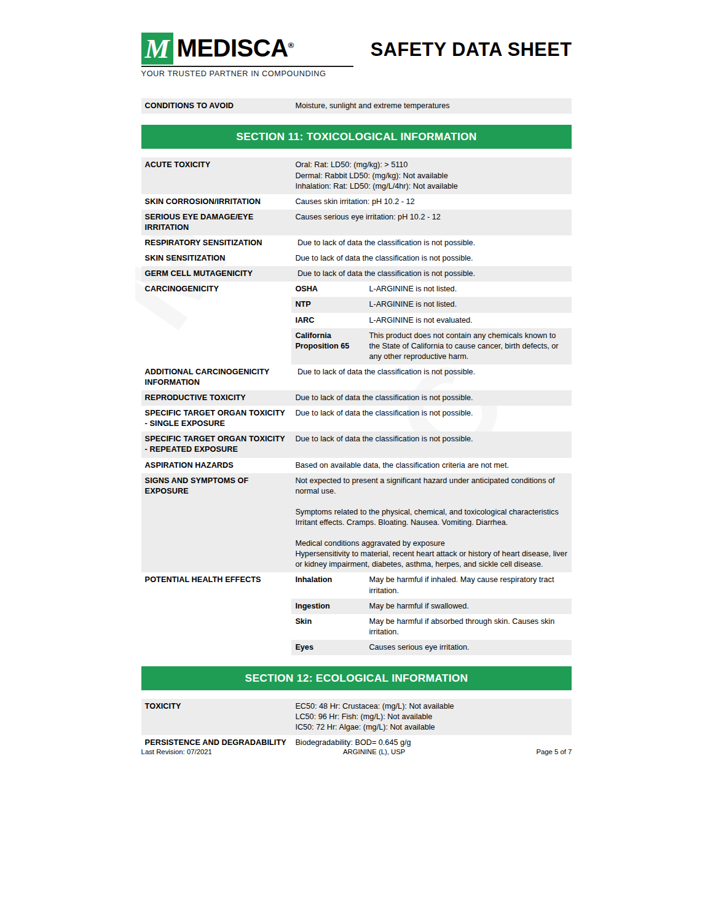M C
M
MEDISCA®
YOUR TRUSTED PARTNER IN COMPOUNDING
SAFETY DATA SHEET
| CONDITIONS TO AVOID | Moisture, sunlight and extreme temperatures |
SECTION 11: TOXICOLOGICAL INFORMATION
| ACUTE TOXICITY | Oral: Rat: LD50: (mg/kg): > 5110 Dermal: Rabbit LD50: (mg/kg): Not available Inhalation: Rat: LD50: (mg/L/4hr): Not available |
| SKIN CORROSION/IRRITATION | Causes skin irritation: pH 10.2 - 12 |
| SERIOUS EYE DAMAGE/EYE IRRITATION | Causes serious eye irritation: pH 10.2 - 12 |
| RESPIRATORY SENSITIZATION | Due to lack of data the classification is not possible. |
| SKIN SENSITIZATION | Due to lack of data the classification is not possible. |
| GERM CELL MUTAGENICITY | Due to lack of data the classification is not possible. |
| CARCINOGENICITY | / OSHA / L-ARGININE is not listed. / / NTP / L-ARGININE is not listed. / / IARC / L-ARGININE is not evaluated. / / California Proposition 65 / This product does not contain any chemicals known to the State of California to cause cancer, birth defects, or any other reproductive harm. / |
| ADDITIONAL CARCINOGENICITY INFORMATION | Due to lack of data the classification is not possible. |
| REPRODUCTIVE TOXICITY | Due to lack of data the classification is not possible. |
| SPECIFIC TARGET ORGAN TOXICITY - SINGLE EXPOSURE | Due to lack of data the classification is not possible. |
| SPECIFIC TARGET ORGAN TOXICITY - REPEATED EXPOSURE | Due to lack of data the classification is not possible. |
| ASPIRATION HAZARDS | Based on available data, the classification criteria are not met. |
| SIGNS AND SYMPTOMS OF EXPOSURE | Not expected to present a significant hazard under anticipated conditions of normal use. Symptoms related to the physical, chemical, and toxicological characteristics Irritant effects. Cramps. Bloating. Nausea. Vomiting. Diarrhea. Medical conditions aggravated by exposure Hypersensitivity to material, recent heart attack or history of heart disease, liver or kidney impairment, diabetes, asthma, herpes, and sickle cell disease. |
| POTENTIAL HEALTH EFFECTS | / Inhalation / May be harmful if inhaled. May cause respiratory tract irritation. / / Ingestion / May be harmful if swallowed. / / Skin / May be harmful if absorbed through skin. Causes skin irritation. / / Eyes / Causes serious eye irritation. / |
SECTION 12: ECOLOGICAL INFORMATION
| TOXICITY | EC50: 48 Hr: Crustacea: (mg/L): Not available LC50: 96 Hr: Fish: (mg/L): Not available IC50: 72 Hr: Algae: (mg/L): Not available |
| PERSISTENCE AND DEGRADABILITY | Biodegradability: BOD= 0.645 g/g |
Last Revision: 07/2021
ARGININE (L), USP
Page 5 of 7